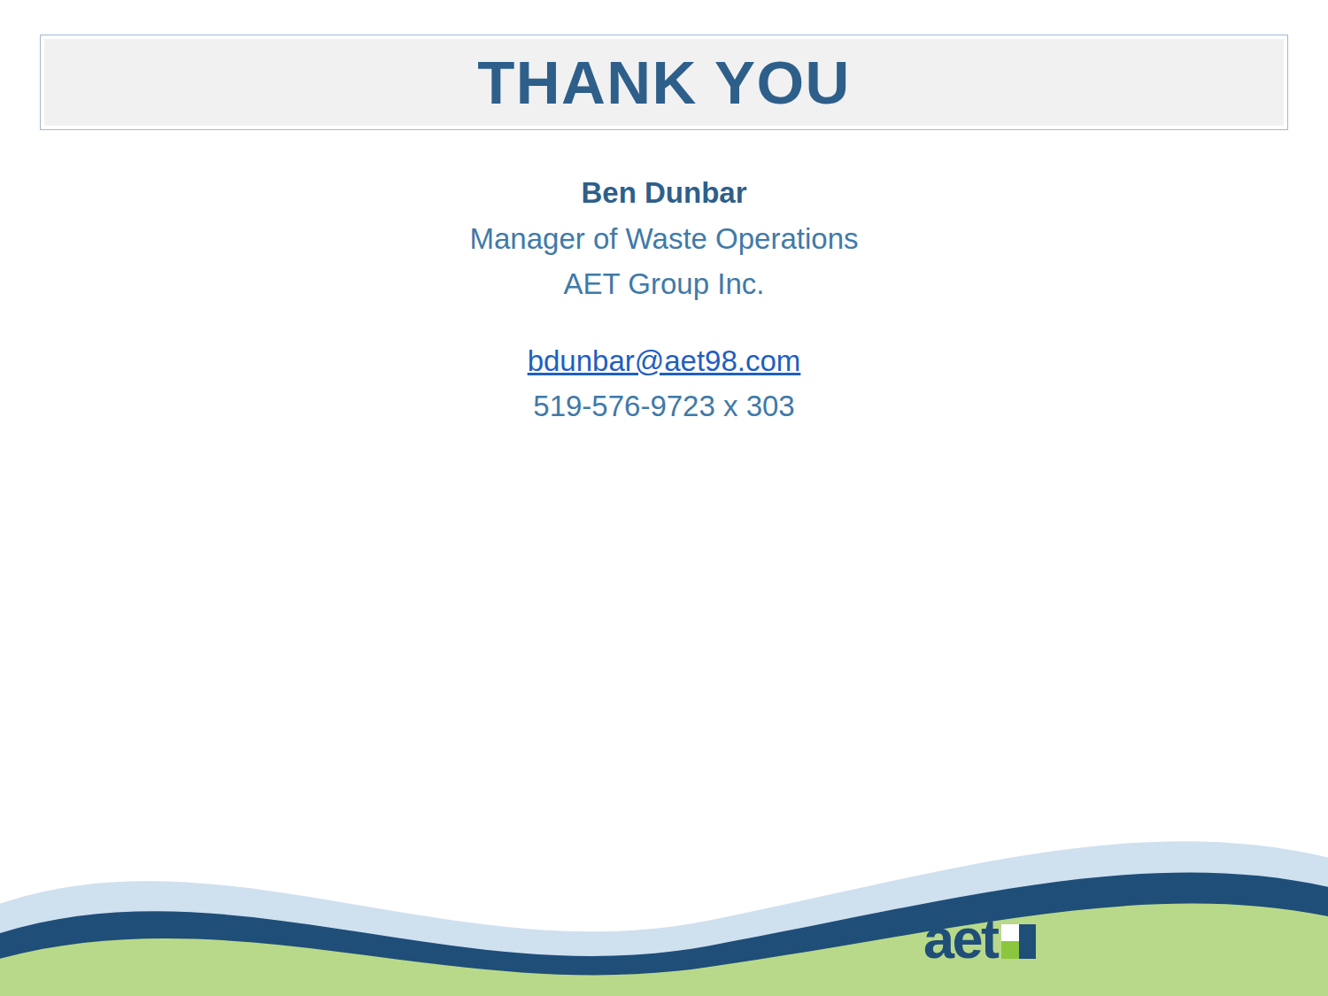THANK YOU
Ben Dunbar
Manager of Waste Operations
AET Group Inc.
bdunbar@aet98.com 519-576-9723 x 303
aet